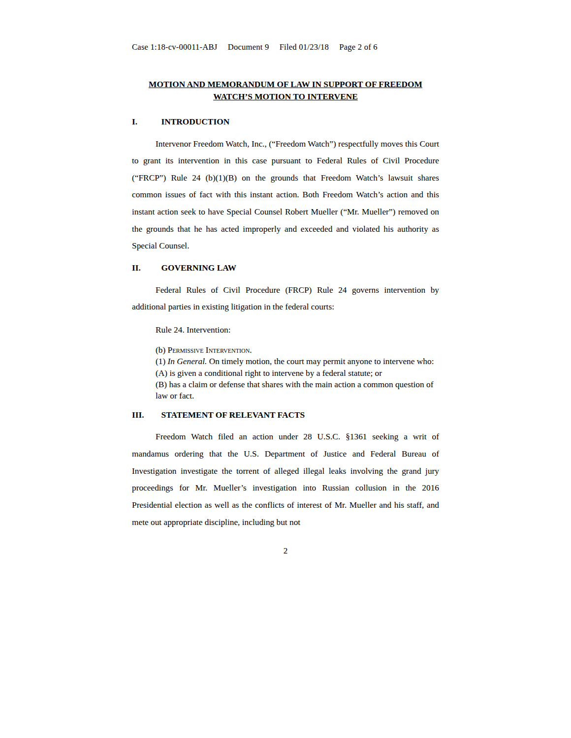Case 1:18-cv-00011-ABJ Document 9 Filed 01/23/18 Page 2 of 6
Motion and Memorandum of Law in Support of Freedom Watch’s Motion to Intervene
I. INTRODUCTION
Intervenor Freedom Watch, Inc., (“Freedom Watch”) respectfully moves this Court to grant its intervention in this case pursuant to Federal Rules of Civil Procedure (“FRCP”) Rule 24 (b)(1)(B) on the grounds that Freedom Watch’s lawsuit shares common issues of fact with this instant action. Both Freedom Watch’s action and this instant action seek to have Special Counsel Robert Mueller (“Mr. Mueller”) removed on the grounds that he has acted improperly and exceeded and violated his authority as Special Counsel.
II. GOVERNING LAW
Federal Rules of Civil Procedure (FRCP) Rule 24 governs intervention by additional parties in existing litigation in the federal courts:
Rule 24. Intervention:
(b) Permissive Intervention.
(1) In General. On timely motion, the court may permit anyone to intervene who:
(A) is given a conditional right to intervene by a federal statute; or
(B) has a claim or defense that shares with the main action a common question of law or fact.
III. STATEMENT OF RELEVANT FACTS
Freedom Watch filed an action under 28 U.S.C. §1361 seeking a writ of mandamus ordering that the U.S. Department of Justice and Federal Bureau of Investigation investigate the torrent of alleged illegal leaks involving the grand jury proceedings for Mr. Mueller’s investigation into Russian collusion in the 2016 Presidential election as well as the conflicts of interest of Mr. Mueller and his staff, and mete out appropriate discipline, including but not
2